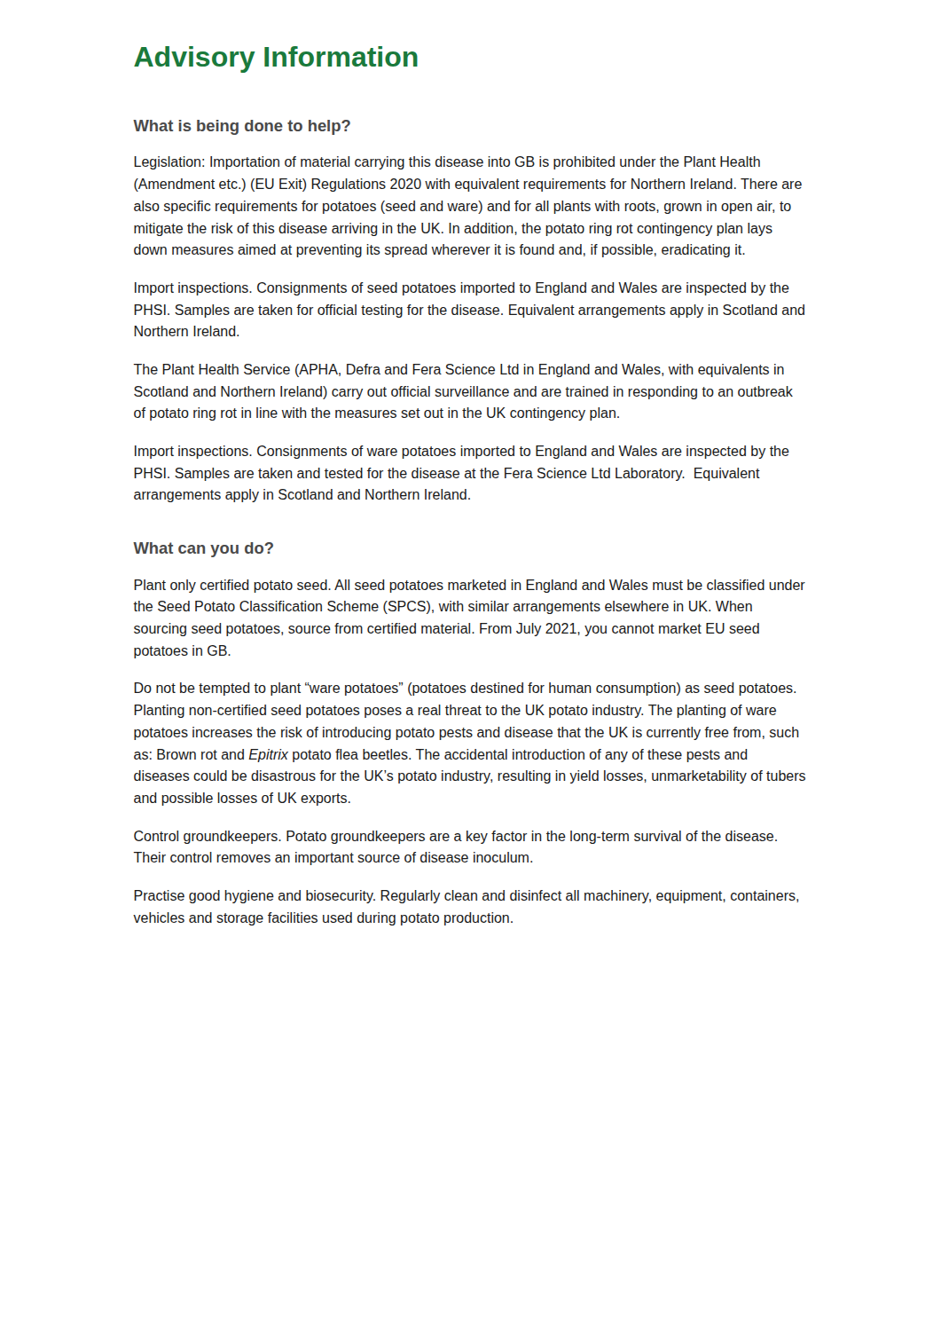Advisory Information
What is being done to help?
Legislation: Importation of material carrying this disease into GB is prohibited under the Plant Health (Amendment etc.) (EU Exit) Regulations 2020 with equivalent requirements for Northern Ireland. There are also specific requirements for potatoes (seed and ware) and for all plants with roots, grown in open air, to mitigate the risk of this disease arriving in the UK. In addition, the potato ring rot contingency plan lays down measures aimed at preventing its spread wherever it is found and, if possible, eradicating it.
Import inspections. Consignments of seed potatoes imported to England and Wales are inspected by the PHSI. Samples are taken for official testing for the disease. Equivalent arrangements apply in Scotland and Northern Ireland.
The Plant Health Service (APHA, Defra and Fera Science Ltd in England and Wales, with equivalents in Scotland and Northern Ireland) carry out official surveillance and are trained in responding to an outbreak of potato ring rot in line with the measures set out in the UK contingency plan.
Import inspections. Consignments of ware potatoes imported to England and Wales are inspected by the PHSI. Samples are taken and tested for the disease at the Fera Science Ltd Laboratory. Equivalent arrangements apply in Scotland and Northern Ireland.
What can you do?
Plant only certified potato seed. All seed potatoes marketed in England and Wales must be classified under the Seed Potato Classification Scheme (SPCS), with similar arrangements elsewhere in UK. When sourcing seed potatoes, source from certified material. From July 2021, you cannot market EU seed potatoes in GB.
Do not be tempted to plant “ware potatoes” (potatoes destined for human consumption) as seed potatoes. Planting non-certified seed potatoes poses a real threat to the UK potato industry. The planting of ware potatoes increases the risk of introducing potato pests and disease that the UK is currently free from, such as: Brown rot and Epitrix potato flea beetles. The accidental introduction of any of these pests and diseases could be disastrous for the UK’s potato industry, resulting in yield losses, unmarketability of tubers and possible losses of UK exports.
Control groundkeepers. Potato groundkeepers are a key factor in the long-term survival of the disease. Their control removes an important source of disease inoculum.
Practise good hygiene and biosecurity. Regularly clean and disinfect all machinery, equipment, containers, vehicles and storage facilities used during potato production.